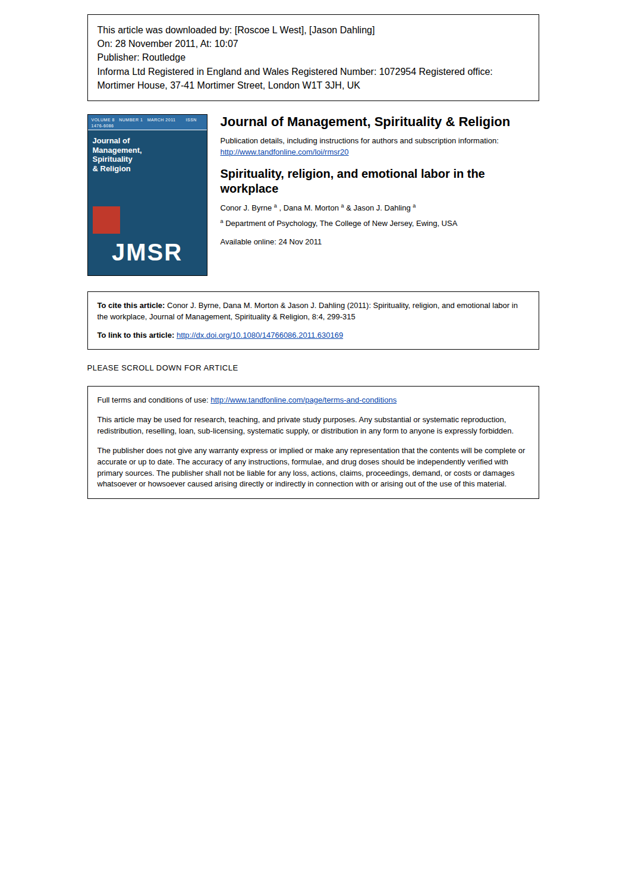This article was downloaded by: [Roscoe L West], [Jason Dahling]
On: 28 November 2011, At: 10:07
Publisher: Routledge
Informa Ltd Registered in England and Wales Registered Number: 1072954 Registered office: Mortimer House, 37-41 Mortimer Street, London W1T 3JH, UK
VOLUME 8 NUMBER 1 MARCH 2011 ISSN 1476-6086
Journal of
Management,
Spirituality
& Religion
JMSR
Journal of Management, Spirituality & Religion
Publication details, including instructions for authors and subscription information:
http://www.tandfonline.com/loi/rmsr20
Spirituality, religion, and emotional labor in the workplace
Conor J. Byrne a , Dana M. Morton a & Jason J. Dahling a
a Department of Psychology, The College of New Jersey, Ewing, USA
Available online: 24 Nov 2011
To cite this article: Conor J. Byrne, Dana M. Morton & Jason J. Dahling (2011): Spirituality, religion, and emotional labor in the workplace, Journal of Management, Spirituality & Religion, 8:4, 299-315
To link to this article: http://dx.doi.org/10.1080/14766086.2011.630169
PLEASE SCROLL DOWN FOR ARTICLE
Full terms and conditions of use: http://www.tandfonline.com/page/terms-and-conditions
This article may be used for research, teaching, and private study purposes. Any substantial or systematic reproduction, redistribution, reselling, loan, sub-licensing, systematic supply, or distribution in any form to anyone is expressly forbidden.
The publisher does not give any warranty express or implied or make any representation that the contents will be complete or accurate or up to date. The accuracy of any instructions, formulae, and drug doses should be independently verified with primary sources. The publisher shall not be liable for any loss, actions, claims, proceedings, demand, or costs or damages whatsoever or howsoever caused arising directly or indirectly in connection with or arising out of the use of this material.